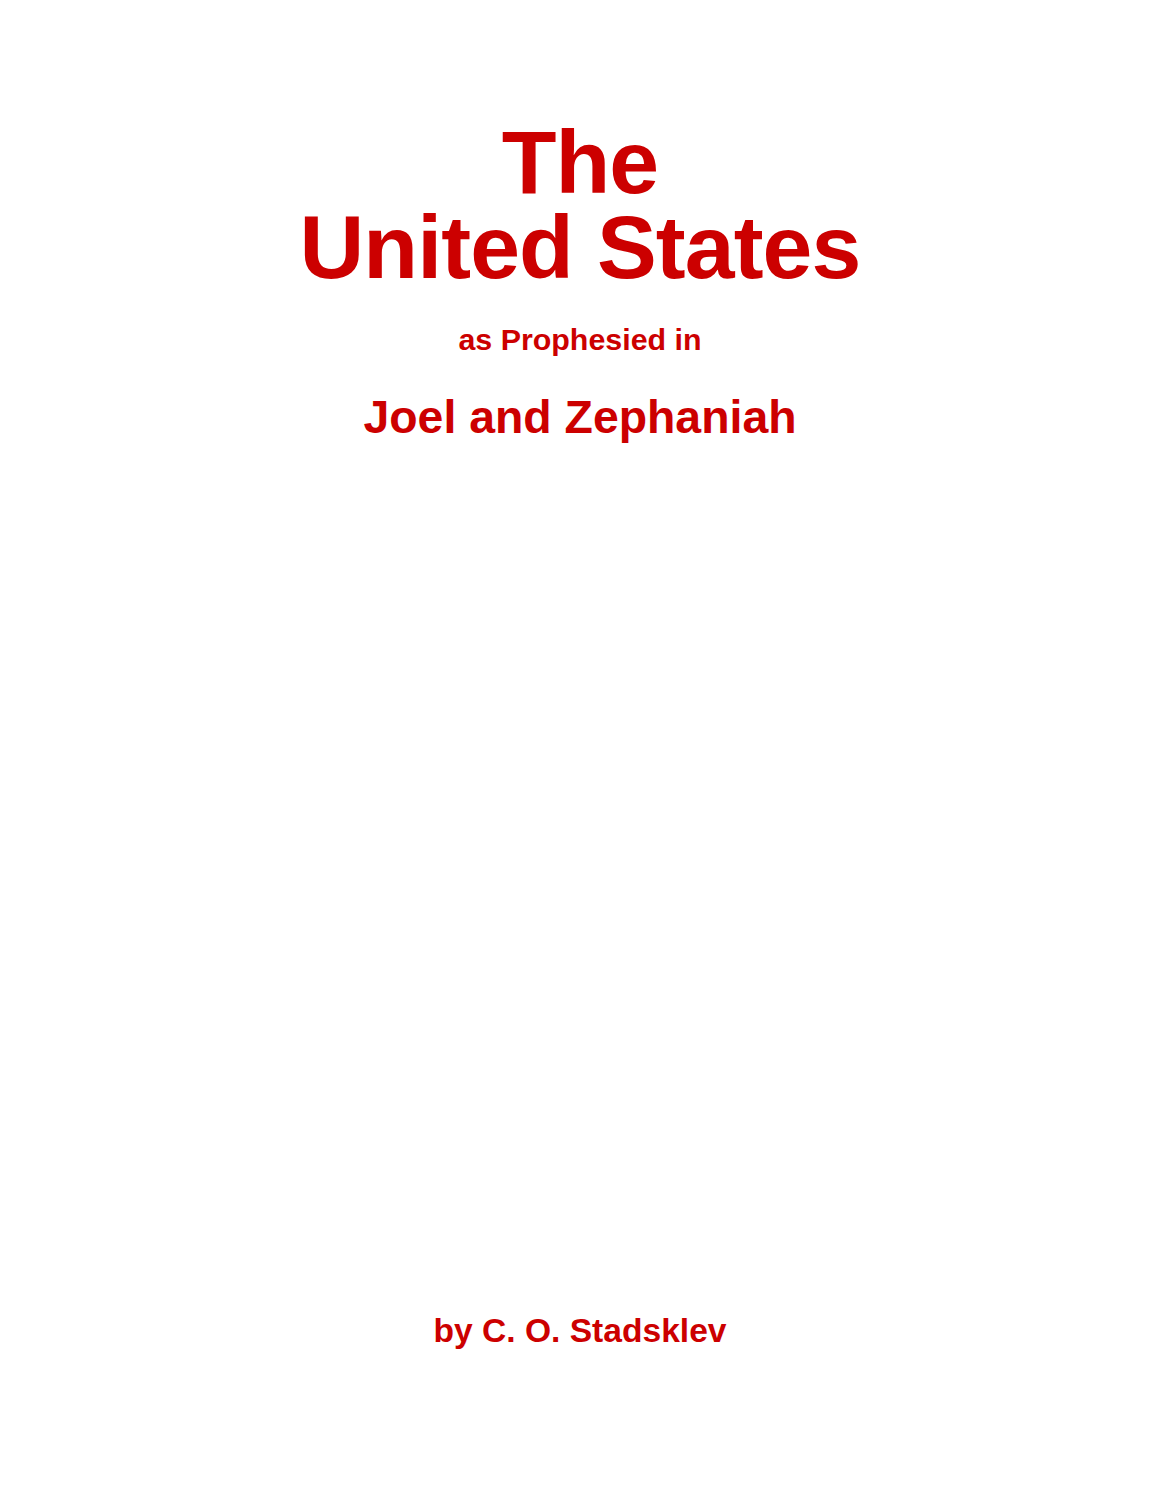The
United States
as Prophesied in
Joel and Zephaniah
by C. O. Stadsklev